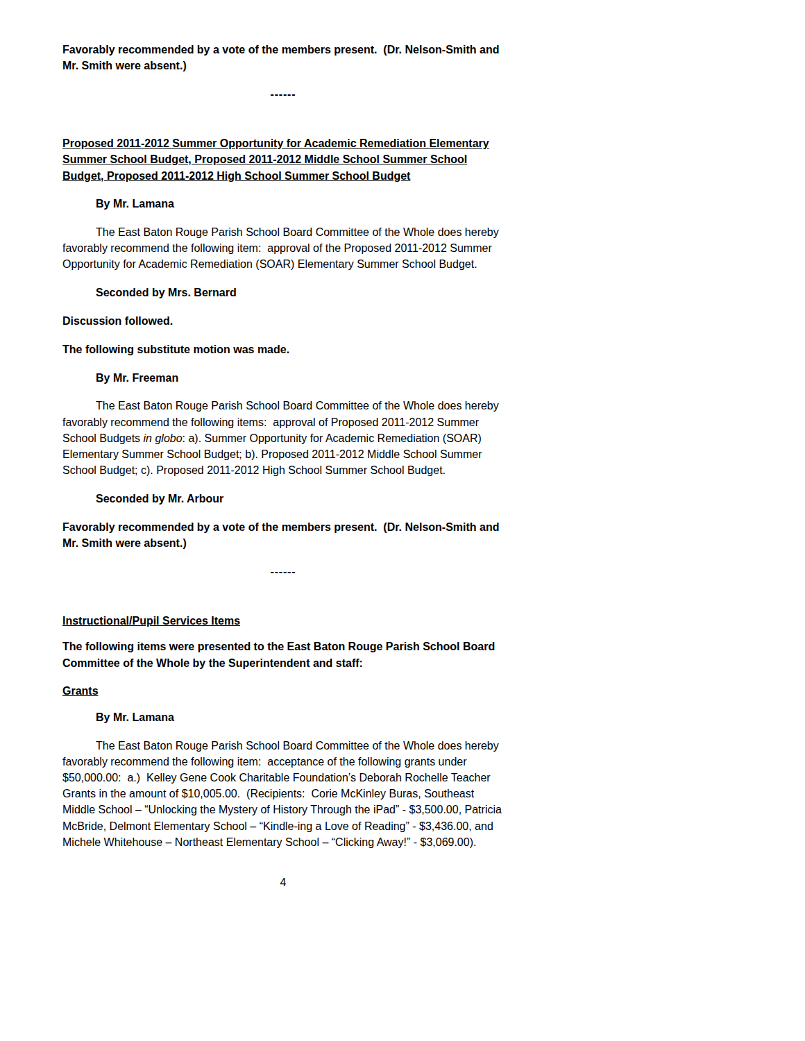Favorably recommended by a vote of the members present. (Dr. Nelson-Smith and Mr. Smith were absent.)
------
Proposed 2011-2012 Summer Opportunity for Academic Remediation Elementary Summer School Budget, Proposed 2011-2012 Middle School Summer School Budget, Proposed 2011-2012 High School Summer School Budget
By Mr. Lamana
The East Baton Rouge Parish School Board Committee of the Whole does hereby favorably recommend the following item: approval of the Proposed 2011-2012 Summer Opportunity for Academic Remediation (SOAR) Elementary Summer School Budget.
Seconded by Mrs. Bernard
Discussion followed.
The following substitute motion was made.
By Mr. Freeman
The East Baton Rouge Parish School Board Committee of the Whole does hereby favorably recommend the following items: approval of Proposed 2011-2012 Summer School Budgets in globo: a). Summer Opportunity for Academic Remediation (SOAR) Elementary Summer School Budget; b). Proposed 2011-2012 Middle School Summer School Budget; c). Proposed 2011-2012 High School Summer School Budget.
Seconded by Mr. Arbour
Favorably recommended by a vote of the members present. (Dr. Nelson-Smith and Mr. Smith were absent.)
------
Instructional/Pupil Services Items
The following items were presented to the East Baton Rouge Parish School Board Committee of the Whole by the Superintendent and staff:
Grants
By Mr. Lamana
The East Baton Rouge Parish School Board Committee of the Whole does hereby favorably recommend the following item: acceptance of the following grants under $50,000.00: a.) Kelley Gene Cook Charitable Foundation’s Deborah Rochelle Teacher Grants in the amount of $10,005.00. (Recipients: Corie McKinley Buras, Southeast Middle School – “Unlocking the Mystery of History Through the iPad” - $3,500.00, Patricia McBride, Delmont Elementary School – “Kindle-ing a Love of Reading” - $3,436.00, and Michele Whitehouse – Northeast Elementary School – “Clicking Away!” - $3,069.00).
4